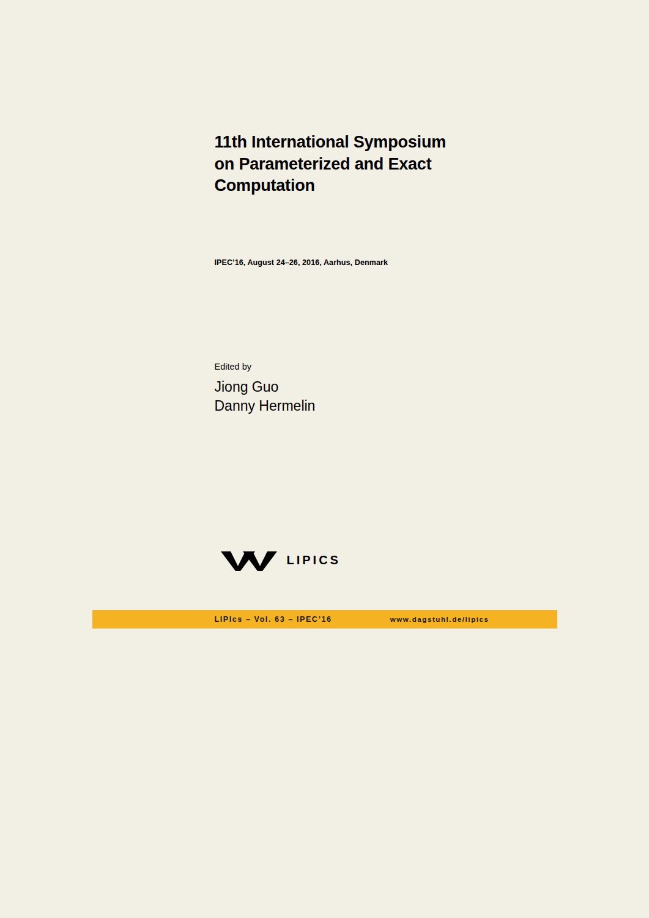11th International Symposium
on Parameterized and Exact
Computation
IPEC’16, August 24–26, 2016, Aarhus, Denmark
Edited by
Jiong Guo
Danny Hermelin
LIPICS
LIPIcs – Vol. 63 – IPEC’16 www.dagstuhl.de/lipics